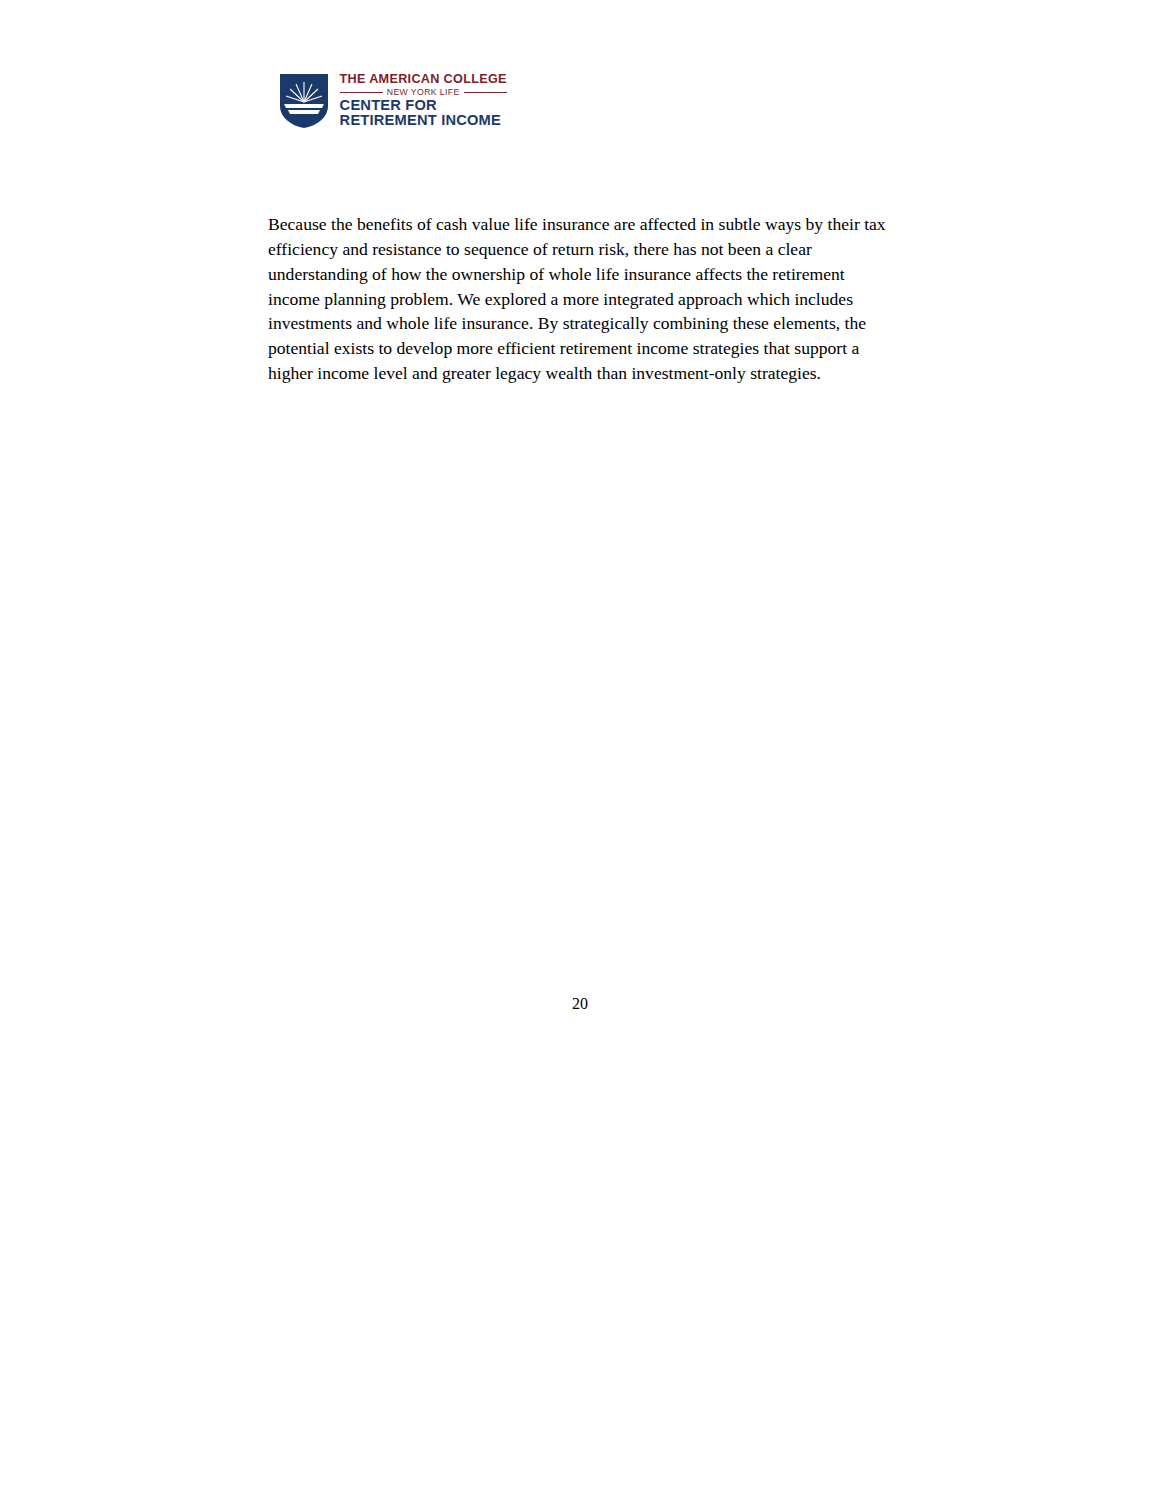THE AMERICAN COLLEGE
NEW YORK LIFE
CENTER FOR
RETIREMENT INCOME
Because the benefits of cash value life insurance are affected in subtle ways by their tax efficiency and resistance to sequence of return risk, there has not been a clear understanding of how the ownership of whole life insurance affects the retirement income planning problem. We explored a more integrated approach which includes investments and whole life insurance. By strategically combining these elements, the potential exists to develop more efficient retirement income strategies that support a higher income level and greater legacy wealth than investment-only strategies.
20